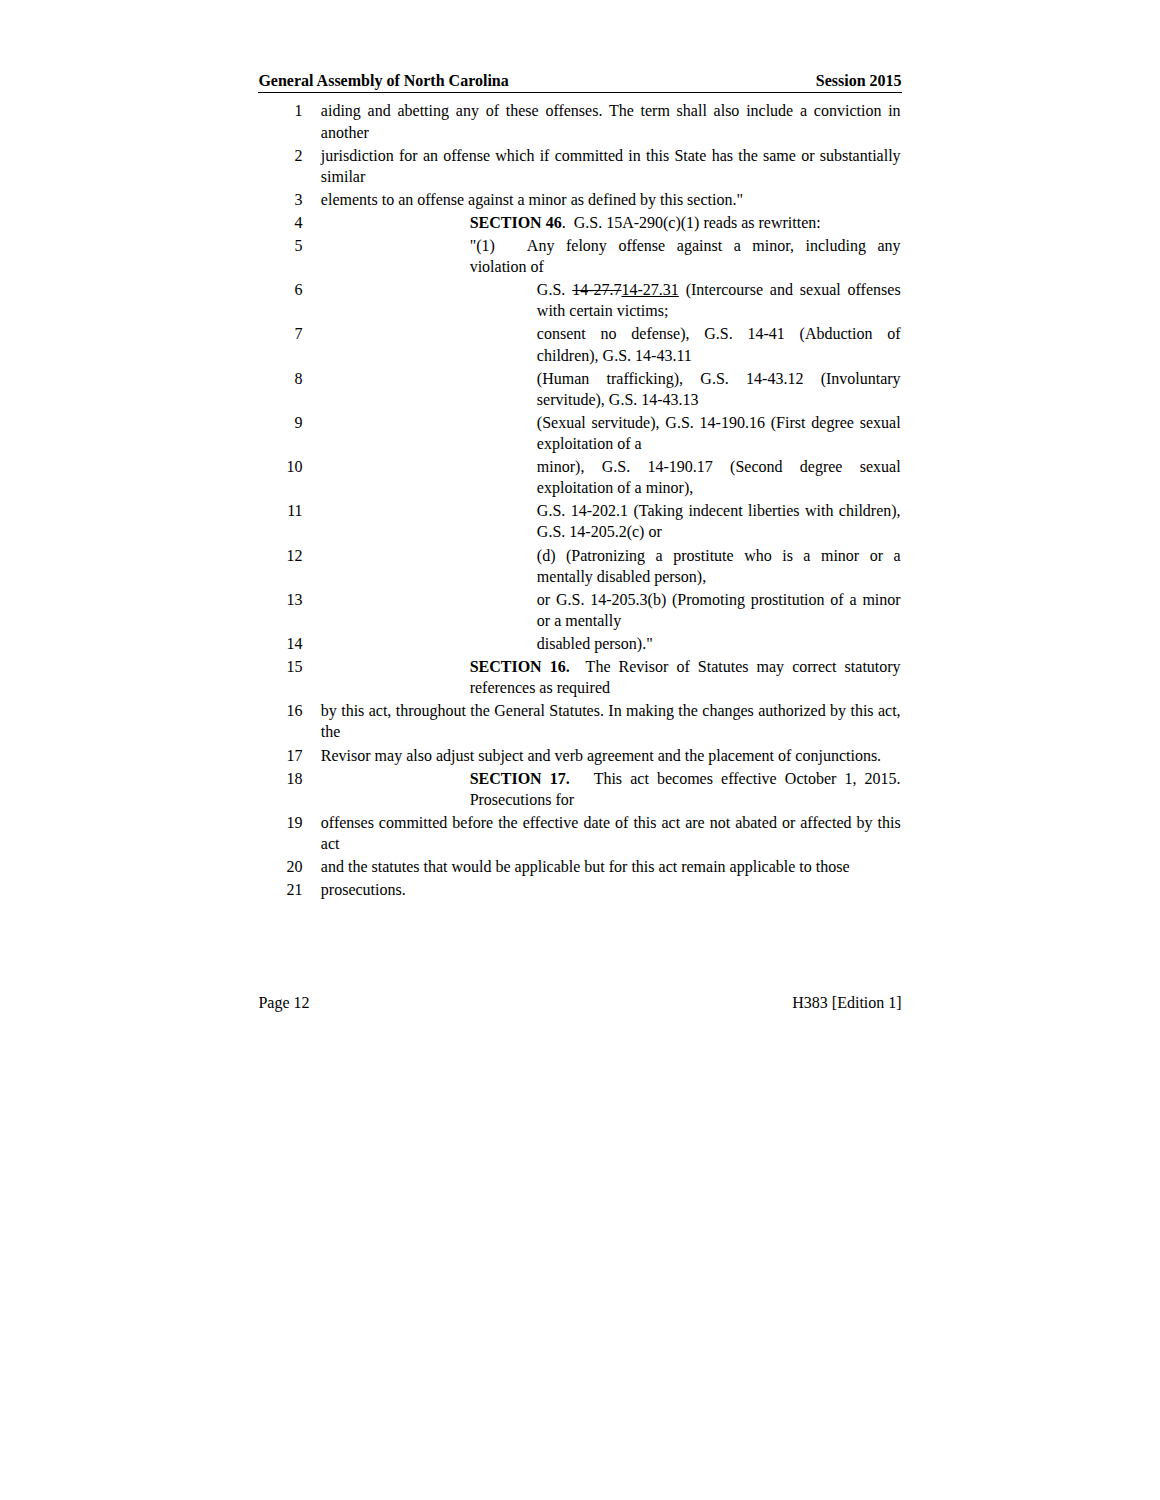General Assembly of North Carolina Session 2015
| 1 | aiding and abetting any of these offenses. The term shall also include a conviction in another |
| 2 | jurisdiction for an offense which if committed in this State has the same or substantially similar |
| 3 | elements to an offense against a minor as defined by this section." |
| 4 | SECTION 46 . G.S. 15A-290(c)(1) reads as rewritten: |
| 5 | "(1) Any felony offense against a minor, including any violation of |
| 6 | G.S. 14-27.7 14-27.31 (Intercourse and sexual offenses with certain victims; |
| 7 | consent no defense), G.S. 14-41 (Abduction of children), G.S. 14-43.11 |
| 8 | (Human trafficking), G.S. 14-43.12 (Involuntary servitude), G.S. 14-43.13 |
| 9 | (Sexual servitude), G.S. 14-190.16 (First degree sexual exploitation of a |
| 10 | minor), G.S. 14-190.17 (Second degree sexual exploitation of a minor), |
| 11 | G.S. 14-202.1 (Taking indecent liberties with children), G.S. 14-205.2(c) or |
| 12 | (d) (Patronizing a prostitute who is a minor or a mentally disabled person), |
| 13 | or G.S. 14-205.3(b) (Promoting prostitution of a minor or a mentally |
| 14 | disabled person)." |
| 15 | SECTION 16. The Revisor of Statutes may correct statutory references as required |
| 16 | by this act, throughout the General Statutes. In making the changes authorized by this act, the |
| 17 | Revisor may also adjust subject and verb agreement and the placement of conjunctions. |
| 18 | SECTION 17. This act becomes effective October 1, 2015. Prosecutions for |
| 19 | offenses committed before the effective date of this act are not abated or affected by this act |
| 20 | and the statutes that would be applicable but for this act remain applicable to those |
| 21 | prosecutions. |
Page 12 H383 [Edition 1]